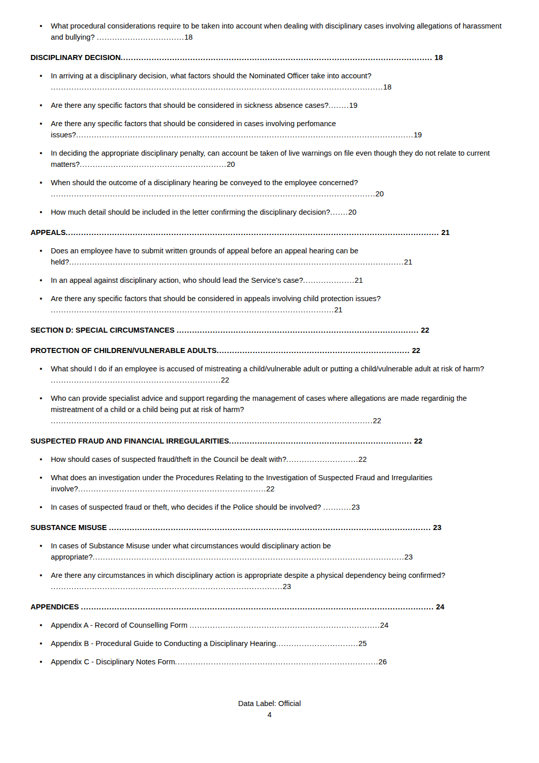What procedural considerations require to be taken into account when dealing with disciplinary cases involving allegations of harassment and bullying? .................................. 18
DISCIPLINARY DECISION......................................................................................................................... 18
In arriving at a disciplinary decision, what factors should the Nominated Officer take into account? ................................................................................................................................. 18
Are there any specific factors that should be considered in sickness absence cases?........ 19
Are there any specific factors that should be considered in cases involving perfomance issues?................................................................................................................................... 19
In deciding the appropriate disciplinary penalty, can account be taken of live warnings on file even though they do not relate to current matters?......................................................... 20
When should the outcome of a disciplinary hearing be conveyed to the employee concerned? .............................................................................................................................. 20
How much detail should be included in the letter confirming the disciplinary decision?....... 20
APPEALS................................................................................................................................................. 21
Does an employee have to submit written grounds of appeal before an appeal hearing can be held?.................................................................................................................................. 21
In an appeal against disciplinary action, who should lead the Service's case?.................... 21
Are there any specific factors that should be considered in appeals involving child protection issues? .............................................................................................................. 21
SECTION D: SPECIAL CIRCUMSTANCES .............................................................................................. 22
PROTECTION OF CHILDREN/VULNERABLE ADULTS........................................................................... 22
What should I do if an employee is accused of mistreating a child/vulnerable adult or putting a child/vulnerable adult at risk of harm? .................................................................. 22
Who can provide specialist advice and support regarding the management of cases where allegations are made regardinig the mistreatment of a child or a child being put at risk of harm? ............................................................................................................................. 22
SUSPECTED FRAUD and FINANCIAL IRREGULARITIES....................................................................... 22
How should cases of suspected fraud/theft in the Council be dealt with?............................ 22
What does an investigation under the Procedures Relating to the Investigation of Suspected Fraud and Irregularities involve?......................................................................... 22
In cases of suspected fraud or theft, who decides if the Police should be involved? ........... 23
SUBSTANCE MISUSE ............................................................................................................................. 23
In cases of Substance Misuse under what circumstances would disciplinary action be appropriate?......................................................................................................................... 23
Are there any circumstances in which disciplinary action is appropriate despite a physical dependency being confirmed? .......................................................................................... 23
APPENDICES ......................................................................................................................................... 24
Appendix A - Record of Counselling Form .......................................................................... 24
Appendix B - Procedural Guide to Conducting a Disciplinary Hearing................................ 25
Appendix C - Disciplinary Notes Form............................................................................... 26
Data Label: Official
4